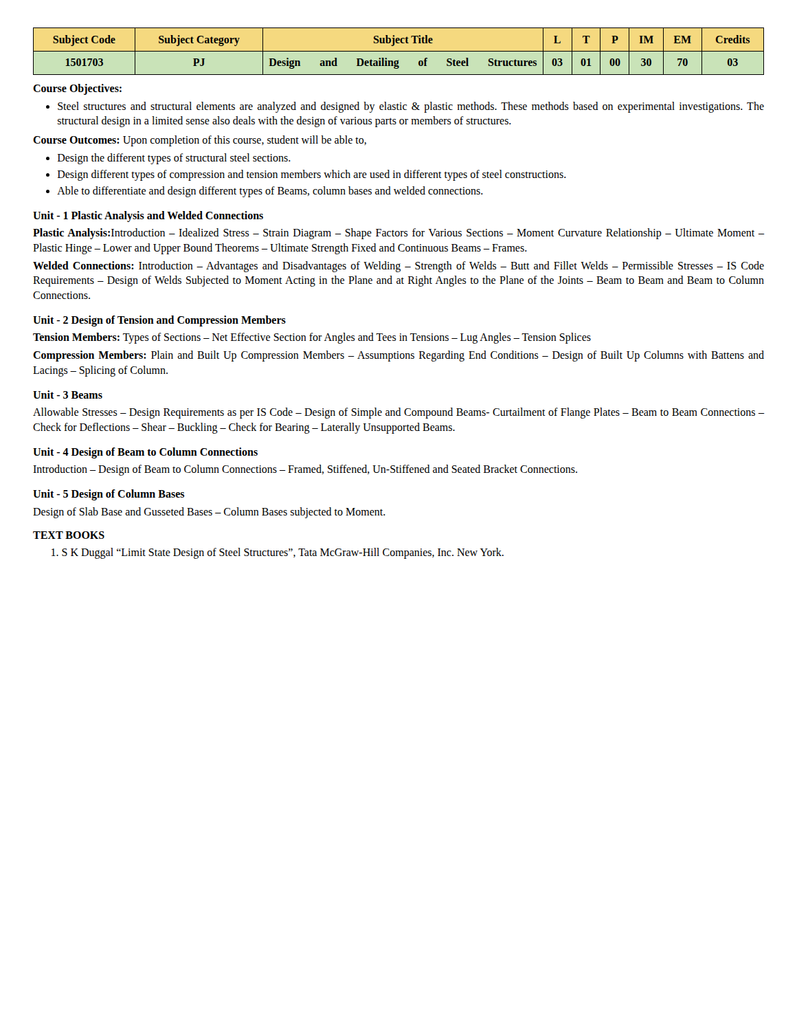| Subject Code | Subject Category | Subject Title | L | T | P | IM | EM | Credits |
| --- | --- | --- | --- | --- | --- | --- | --- | --- |
| 1501703 | PJ | Design and Detailing of Steel Structures | 03 | 01 | 00 | 30 | 70 | 03 |
Course Objectives:
Steel structures and structural elements are analyzed and designed by elastic & plastic methods. These methods based on experimental investigations. The structural design in a limited sense also deals with the design of various parts or members of structures.
Course Outcomes: Upon completion of this course, student will be able to,
Design the different types of structural steel sections.
Design different types of compression and tension members which are used in different types of steel constructions.
Able to differentiate and design different types of Beams, column bases and welded connections.
Unit - 1 Plastic Analysis and Welded Connections
Plastic Analysis: Introduction – Idealized Stress – Strain Diagram – Shape Factors for Various Sections – Moment Curvature Relationship – Ultimate Moment – Plastic Hinge – Lower and Upper Bound Theorems – Ultimate Strength Fixed and Continuous Beams – Frames.
Welded Connections: Introduction – Advantages and Disadvantages of Welding – Strength of Welds – Butt and Fillet Welds – Permissible Stresses – IS Code Requirements – Design of Welds Subjected to Moment Acting in the Plane and at Right Angles to the Plane of the Joints – Beam to Beam and Beam to Column Connections.
Unit - 2 Design of Tension and Compression Members
Tension Members: Types of Sections – Net Effective Section for Angles and Tees in Tensions – Lug Angles – Tension Splices
Compression Members: Plain and Built Up Compression Members – Assumptions Regarding End Conditions – Design of Built Up Columns with Battens and Lacings – Splicing of Column.
Unit - 3 Beams
Allowable Stresses – Design Requirements as per IS Code – Design of Simple and Compound Beams- Curtailment of Flange Plates – Beam to Beam Connections – Check for Deflections – Shear – Buckling – Check for Bearing – Laterally Unsupported Beams.
Unit - 4 Design of Beam to Column Connections
Introduction – Design of Beam to Column Connections – Framed, Stiffened, Un-Stiffened and Seated Bracket Connections.
Unit - 5 Design of Column Bases
Design of Slab Base and Gusseted Bases – Column Bases subjected to Moment.
TEXT BOOKS
S K Duggal “Limit State Design of Steel Structures”, Tata McGraw-Hill Companies, Inc. New York.